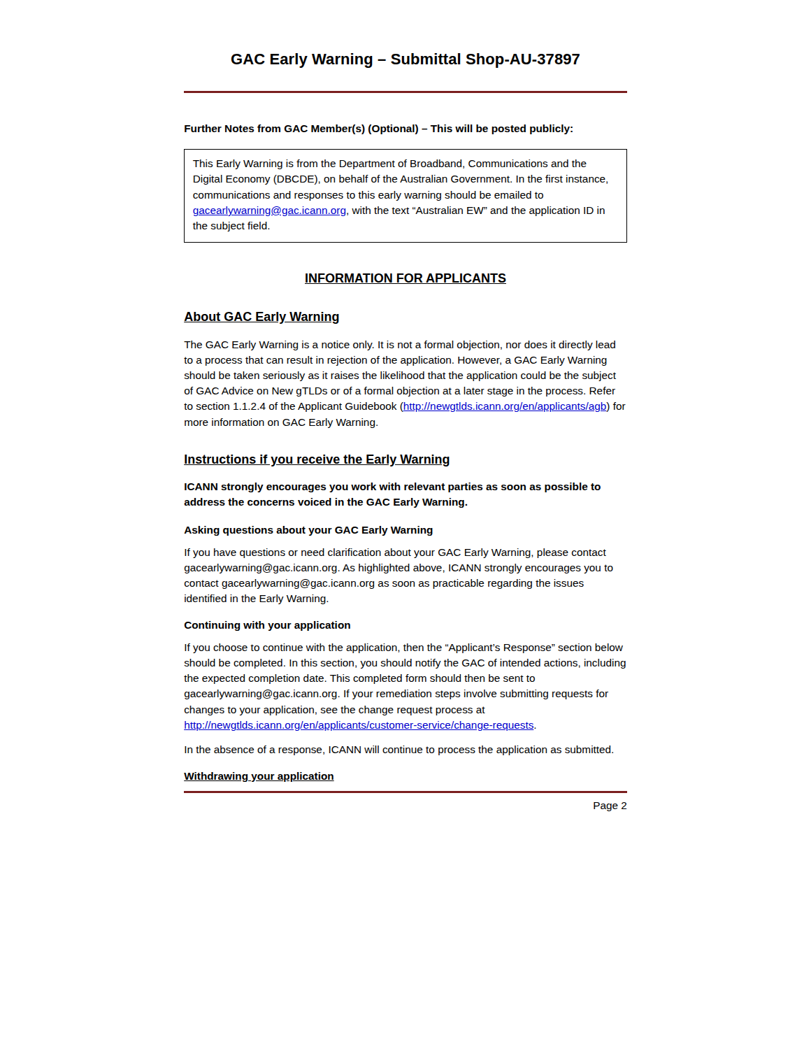GAC Early Warning – Submittal Shop-AU-37897
Further Notes from GAC Member(s) (Optional) – This will be posted publicly:
This Early Warning is from the Department of Broadband, Communications and the Digital Economy (DBCDE), on behalf of the Australian Government. In the first instance, communications and responses to this early warning should be emailed to gacearlywarning@gac.icann.org, with the text “Australian EW” and the application ID in the subject field.
INFORMATION FOR APPLICANTS
About GAC Early Warning
The GAC Early Warning is a notice only. It is not a formal objection, nor does it directly lead to a process that can result in rejection of the application. However, a GAC Early Warning should be taken seriously as it raises the likelihood that the application could be the subject of GAC Advice on New gTLDs or of a formal objection at a later stage in the process. Refer to section 1.1.2.4 of the Applicant Guidebook (http://newgtlds.icann.org/en/applicants/agb) for more information on GAC Early Warning.
Instructions if you receive the Early Warning
ICANN strongly encourages you work with relevant parties as soon as possible to address the concerns voiced in the GAC Early Warning.
Asking questions about your GAC Early Warning
If you have questions or need clarification about your GAC Early Warning, please contact gacearlywarning@gac.icann.org. As highlighted above, ICANN strongly encourages you to contact gacearlywarning@gac.icann.org as soon as practicable regarding the issues identified in the Early Warning.
Continuing with your application
If you choose to continue with the application, then the “Applicant’s Response” section below should be completed. In this section, you should notify the GAC of intended actions, including the expected completion date. This completed form should then be sent to gacearlywarning@gac.icann.org. If your remediation steps involve submitting requests for changes to your application, see the change request process at http://newgtlds.icann.org/en/applicants/customer-service/change-requests.
In the absence of a response, ICANN will continue to process the application as submitted.
Withdrawing your application
Page 2